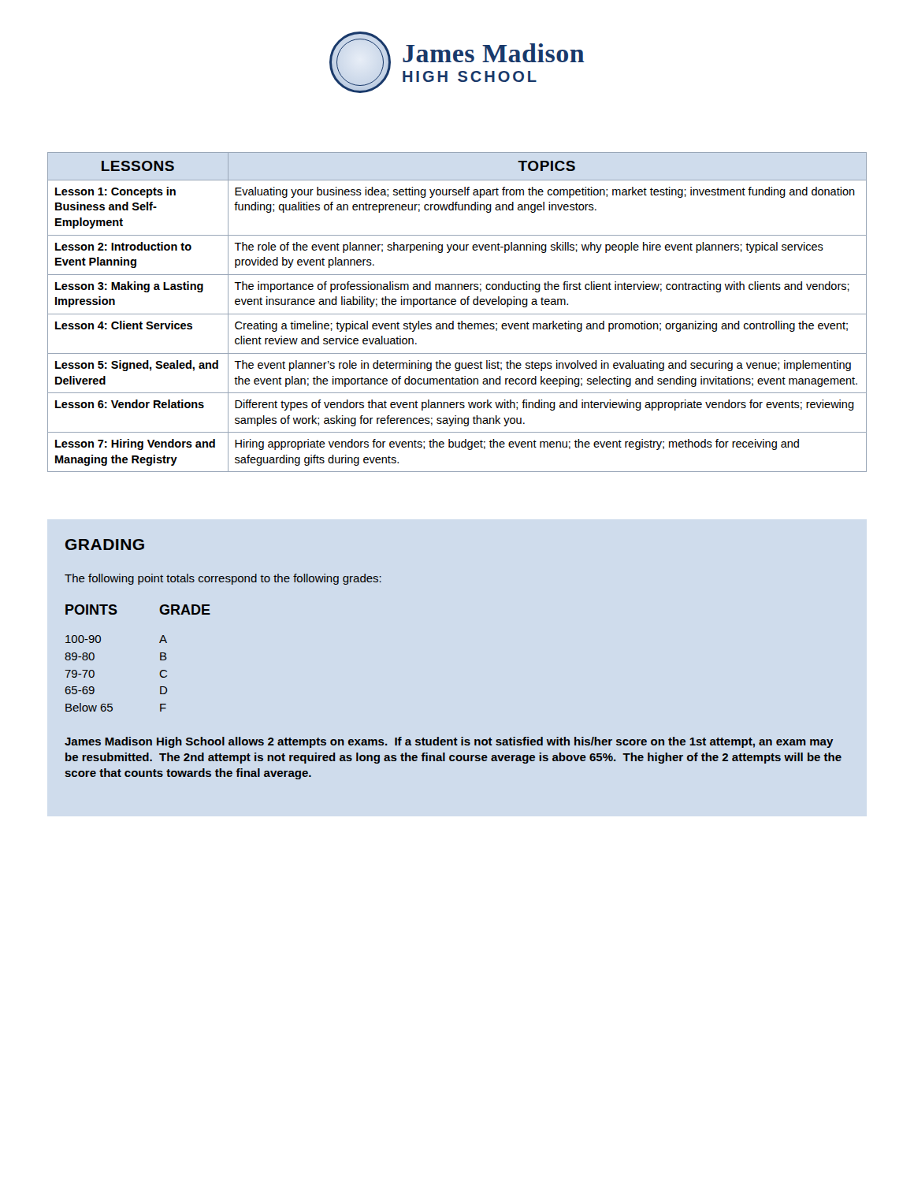James Madison
HIGH SCHOOL
| LESSONS | TOPICS |
| --- | --- |
| Lesson 1: Concepts in Business and Self-Employment | Evaluating your business idea; setting yourself apart from the competition; market testing; investment funding and donation funding; qualities of an entrepreneur; crowdfunding and angel investors. |
| Lesson 2: Introduction to Event Planning | The role of the event planner; sharpening your event-planning skills; why people hire event planners; typical services provided by event planners. |
| Lesson 3: Making a Lasting Impression | The importance of professionalism and manners; conducting the first client interview; contracting with clients and vendors; event insurance and liability; the importance of developing a team. |
| Lesson 4: Client Services | Creating a timeline; typical event styles and themes; event marketing and promotion; organizing and controlling the event; client review and service evaluation. |
| Lesson 5: Signed, Sealed, and Delivered | The event planner’s role in determining the guest list; the steps involved in evaluating and securing a venue; implementing the event plan; the importance of documentation and record keeping; selecting and sending invitations; event management. |
| Lesson 6: Vendor Relations | Different types of vendors that event planners work with; finding and interviewing appropriate vendors for events; reviewing samples of work; asking for references; saying thank you. |
| Lesson 7: Hiring Vendors and Managing the Registry | Hiring appropriate vendors for events; the budget; the event menu; the event registry; methods for receiving and safeguarding gifts during events. |
GRADING
The following point totals correspond to the following grades:
POINTSGRADE
100-90 A
89-80 B
79-70 C
65-69 D
Below 65 F
James Madison High School allows 2 attempts on exams. If a student is not satisfied with his/her score on the 1st attempt, an exam may be resubmitted. The 2nd attempt is not required as long as the final course average is above 65%. The higher of the 2 attempts will be the score that counts towards the final average.